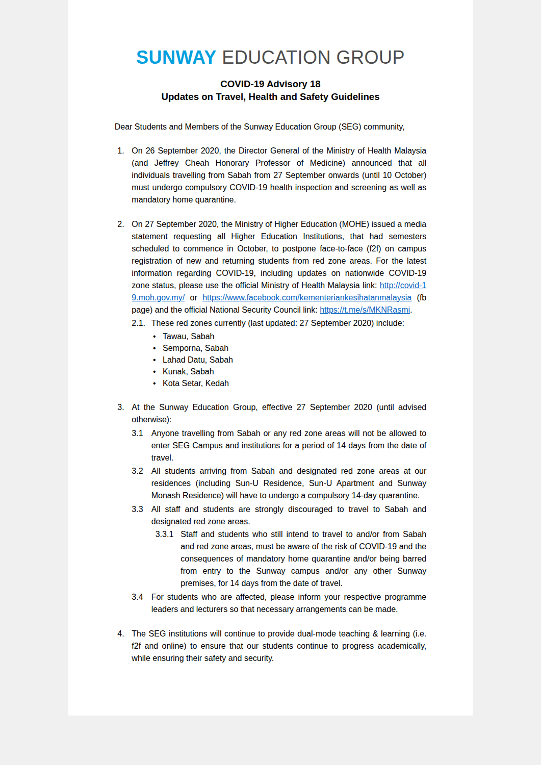SUNWAY EDUCATION GROUP
COVID-19 Advisory 18Updates on Travel, Health and Safety Guidelines
Dear Students and Members of the Sunway Education Group (SEG) community,
On 26 September 2020, the Director General of the Ministry of Health Malaysia (and Jeffrey Cheah Honorary Professor of Medicine) announced that all individuals travelling from Sabah from 27 September onwards (until 10 October) must undergo compulsory COVID-19 health inspection and screening as well as mandatory home quarantine.
On 27 September 2020, the Ministry of Higher Education (MOHE) issued a media statement requesting all Higher Education Institutions, that had semesters scheduled to commence in October, to postpone face-to-face (f2f) on campus registration of new and returning students from red zone areas. For the latest information regarding COVID-19, including updates on nationwide COVID-19 zone status, please use the official Ministry of Health Malaysia link: http://covid-19.moh.gov.my/ or https://www.facebook.com/kementeriankesihatanmalaysia (fb page) and the official National Security Council link: https://t.me/s/MKNRasmi.
2.1. These red zones currently (last updated: 27 September 2020) include:
Tawau, Sabah
Semporna, Sabah
Lahad Datu, Sabah
Kunak, Sabah
Kota Setar, Kedah
At the Sunway Education Group, effective 27 September 2020 (until advised otherwise):
3.1 Anyone travelling from Sabah or any red zone areas will not be allowed to enter SEG Campus and institutions for a period of 14 days from the date of travel.
3.2 All students arriving from Sabah and designated red zone areas at our residences (including Sun-U Residence, Sun-U Apartment and Sunway Monash Residence) will have to undergo a compulsory 14-day quarantine.
3.3 All staff and students are strongly discouraged to travel to Sabah and designated red zone areas.
3.3.1 Staff and students who still intend to travel to and/or from Sabah and red zone areas, must be aware of the risk of COVID-19 and the consequences of mandatory home quarantine and/or being barred from entry to the Sunway campus and/or any other Sunway premises, for 14 days from the date of travel.
3.4 For students who are affected, please inform your respective programme leaders and lecturers so that necessary arrangements can be made.
The SEG institutions will continue to provide dual-mode teaching & learning (i.e. f2f and online) to ensure that our students continue to progress academically, while ensuring their safety and security.